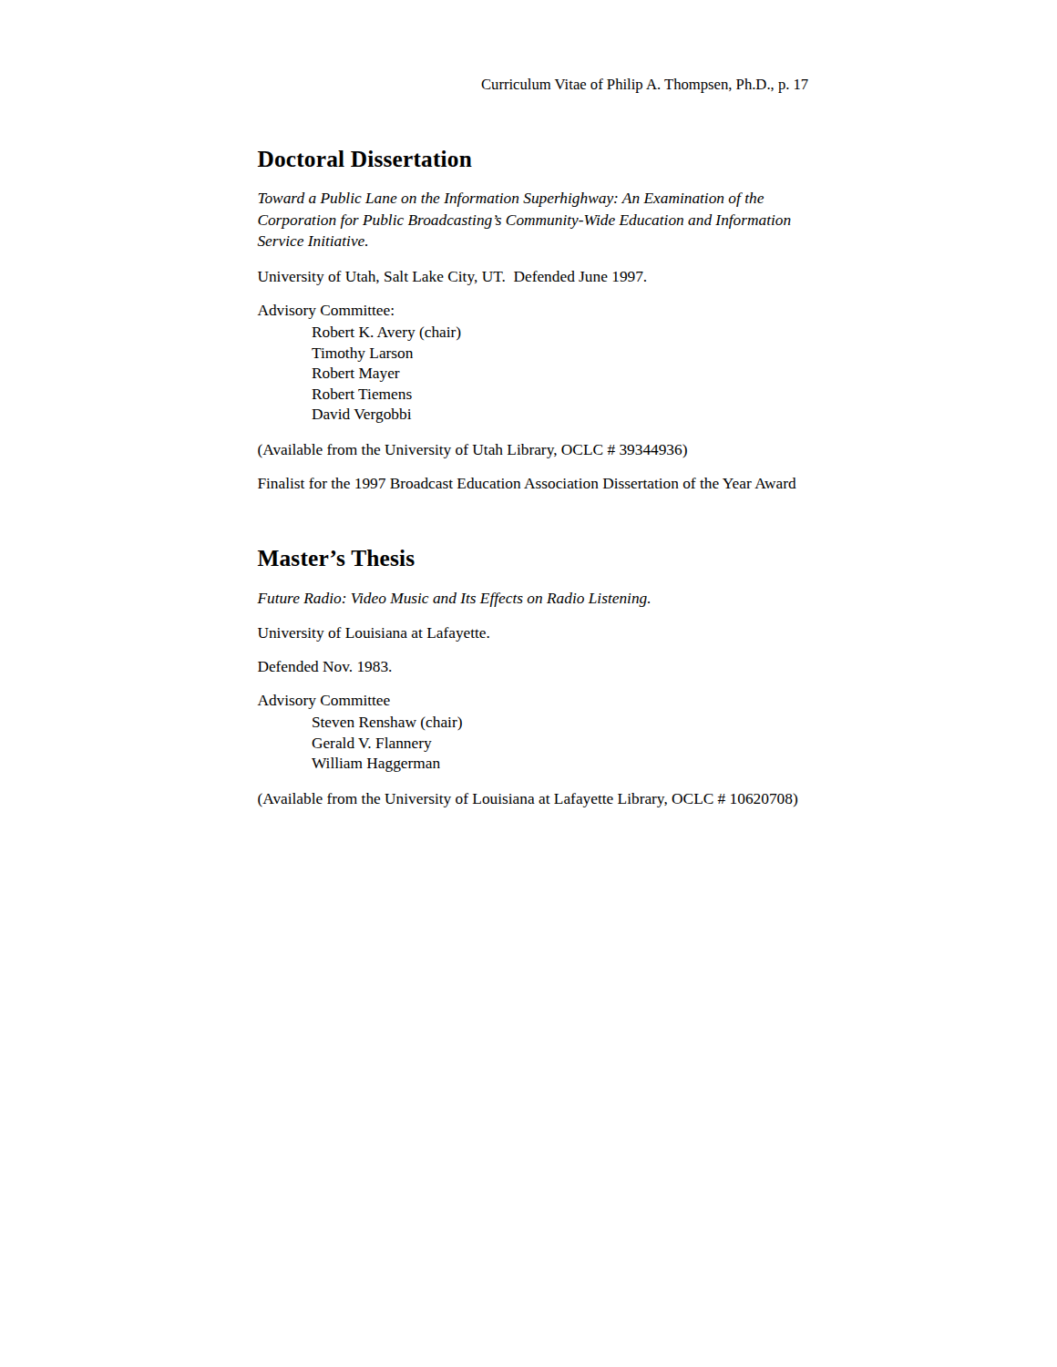Curriculum Vitae of Philip A. Thompsen, Ph.D., p. 17
Doctoral Dissertation
Toward a Public Lane on the Information Superhighway: An Examination of the Corporation for Public Broadcasting’s Community-Wide Education and Information Service Initiative.
University of Utah, Salt Lake City, UT. Defended June 1997.
Advisory Committee:
Robert K. Avery (chair)
Timothy Larson
Robert Mayer
Robert Tiemens
David Vergobbi
(Available from the University of Utah Library, OCLC # 39344936)
Finalist for the 1997 Broadcast Education Association Dissertation of the Year Award
Master’s Thesis
Future Radio: Video Music and Its Effects on Radio Listening.
University of Louisiana at Lafayette.
Defended Nov. 1983.
Advisory Committee
Steven Renshaw (chair)
Gerald V. Flannery
William Haggerman
(Available from the University of Louisiana at Lafayette Library, OCLC # 10620708)